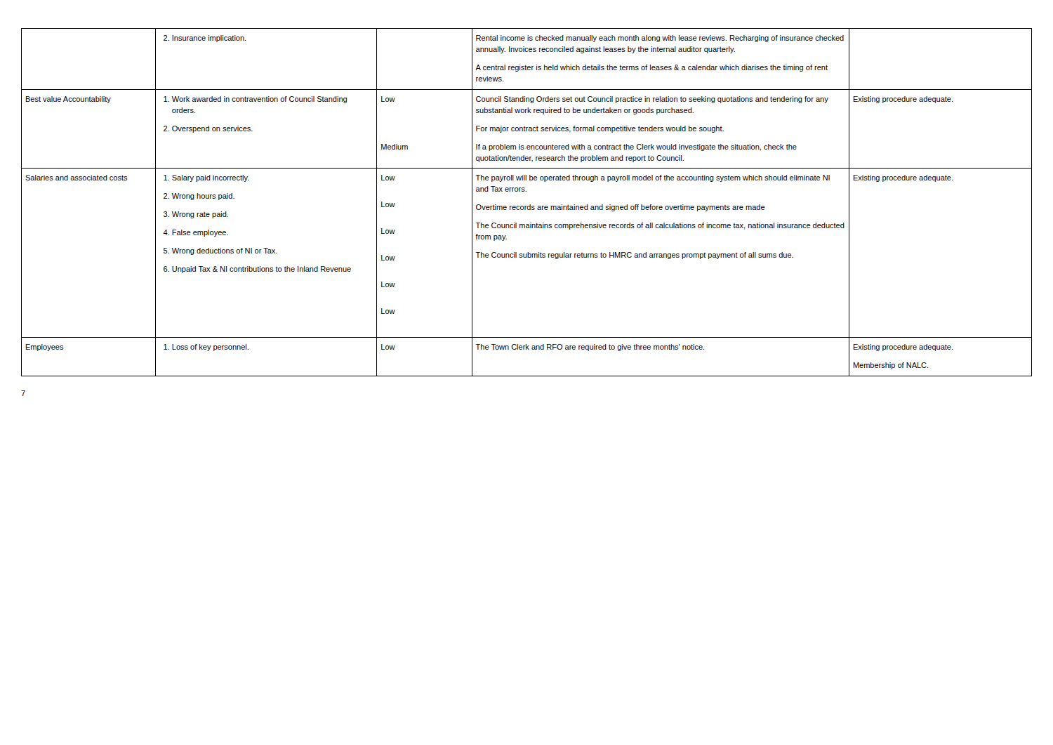| | Insurance implication. | | Rental income is checked manually each month along with lease reviews. Recharging of insurance checked annually. Invoices reconciled against leases by the internal auditor quarterly. A central register is held which details the terms of leases & a calendar which diarises the timing of rent reviews. | |
| Best value Accountability | Work awarded in contravention of Council Standing orders. Overspend on services. | Low Medium | Council Standing Orders set out Council practice in relation to seeking quotations and tendering for any substantial work required to be undertaken or goods purchased. For major contract services, formal competitive tenders would be sought. If a problem is encountered with a contract the Clerk would investigate the situation, check the quotation/tender, research the problem and report to Council. | Existing procedure adequate. |
| Salaries and associated costs | Salary paid incorrectly. Wrong hours paid. Wrong rate paid. False employee. Wrong deductions of NI or Tax. Unpaid Tax & NI contributions to the Inland Revenue | Low Low Low Low Low Low | The payroll will be operated through a payroll model of the accounting system which should eliminate NI and Tax errors. Overtime records are maintained and signed off before overtime payments are made The Council maintains comprehensive records of all calculations of income tax, national insurance deducted from pay. The Council submits regular returns to HMRC and arranges prompt payment of all sums due. | Existing procedure adequate. |
| Employees | Loss of key personnel. | Low | The Town Clerk and RFO are required to give three months' notice. | Existing procedure adequate. Membership of NALC. |
7